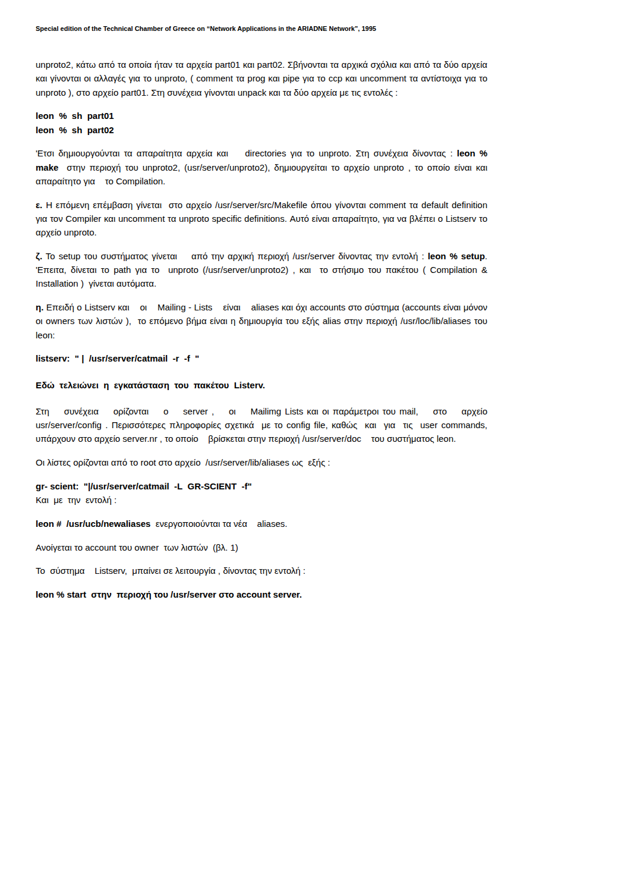Special edition of the Technical Chamber of Greece on “Network Applications in the ARIADNE Network”, 1995
unproto2, κάτω από τα οποία ήταν τα αρχεία part01 και part02. Σβήνονται τα αρχικά σχόλια και από τα δύο αρχεία και γίνονται οι αλλαγές για το unproto, ( comment τα prog και pipe για το ccp και uncomment τα αντίστοιχα για το unproto ), στο αρχείο part01. Στη συνέχεια γίνονται unpack και τα δύο αρχεία με τις εντολές :
leon % sh part01
leon % sh part02
'Ετσι δημιουργούνται τα απαραίτητα αρχεία και directories για το unproto. Στη συνέχεια δίνοντας : leon % make στην περιοχή του unproto2, (usr/server/unproto2), δημιουργείται το αρχείο unproto , το οποίο είναι και απαραίτητο για το Compilation.
ε. Η επόμενη επέμβαση γίνεται στο αρχείο /usr/server/src/Makefile όπου γίνονται comment τα default definition για τον Compiler και uncomment τα unproto specific definitions. Αυτό είναι απαραίτητο, για να βλέπει ο Listserv το αρχείο unproto.
ζ. Το setup του συστήματος γίνεται από την αρχική περιοχή /usr/server δίνοντας την εντολή : leon % setup. 'Επειτα, δίνεται το path για το unproto (/usr/server/unproto2) , και το στήσιμο του πακέτου ( Compilation & Installation ) γίνεται αυτόματα.
η. Επειδή ο Listserv και οι Mailing - Lists είναι aliases και όχι accounts στο σύστημα (accounts είναι μόνον οι owners των λιστών ), το επόμενο βήμα είναι η δημιουργία του εξής alias στην περιοχή /usr/loc/lib/aliases του leon:
listserv: " | /usr/server/catmail -r -f "
Εδώ τελειώνει η εγκατάσταση του πακέτου Listerv.
Στη συνέχεια ορίζονται ο server , οι Mailimg Lists και οι παράμετροι του mail, στο αρχείο usr/server/config . Περισσότερες πληροφορίες σχετικά με το config file, καθώς και για τις user commands, υπάρχουν στο αρχείο server.nr , το οποίο βρίσκεται στην περιοχή /usr/server/doc του συστήματος leon.
Οι λίστες ορίζονται από το root στο αρχείο /usr/server/lib/aliases ως εξής :
gr- scient: "|/usr/server/catmail -L GR-SCIENT -f"
Και με την εντολή :
leon # /usr/ucb/newaliases ενεργοποιούνται τα νέα aliases.
Ανοίγεται το account του owner των λιστών (βλ. 1)
Το σύστημα Listserv, μπαίνει σε λειτουργία , δίνοντας την εντολή :
leon % start στην περιοχή του /usr/server στο account server.